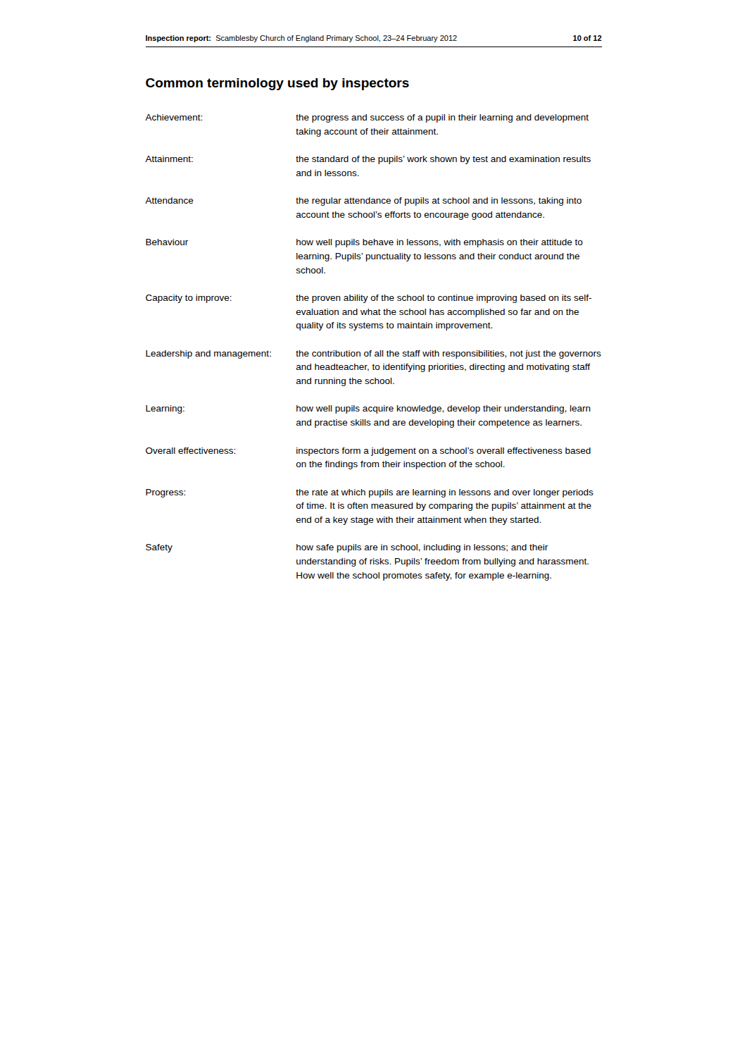Inspection report: Scamblesby Church of England Primary School, 23–24 February 2012
10 of 12
Common terminology used by inspectors
| Achievement: | the progress and success of a pupil in their learning and development taking account of their attainment. |
| Attainment: | the standard of the pupils’ work shown by test and examination results and in lessons. |
| Attendance | the regular attendance of pupils at school and in lessons, taking into account the school’s efforts to encourage good attendance. |
| Behaviour | how well pupils behave in lessons, with emphasis on their attitude to learning. Pupils’ punctuality to lessons and their conduct around the school. |
| Capacity to improve: | the proven ability of the school to continue improving based on its self-evaluation and what the school has accomplished so far and on the quality of its systems to maintain improvement. |
| Leadership and management: | the contribution of all the staff with responsibilities, not just the governors and headteacher, to identifying priorities, directing and motivating staff and running the school. |
| Learning: | how well pupils acquire knowledge, develop their understanding, learn and practise skills and are developing their competence as learners. |
| Overall effectiveness: | inspectors form a judgement on a school’s overall effectiveness based on the findings from their inspection of the school. |
| Progress: | the rate at which pupils are learning in lessons and over longer periods of time. It is often measured by comparing the pupils’ attainment at the end of a key stage with their attainment when they started. |
| Safety | how safe pupils are in school, including in lessons; and their understanding of risks. Pupils’ freedom from bullying and harassment. How well the school promotes safety, for example e-learning. |